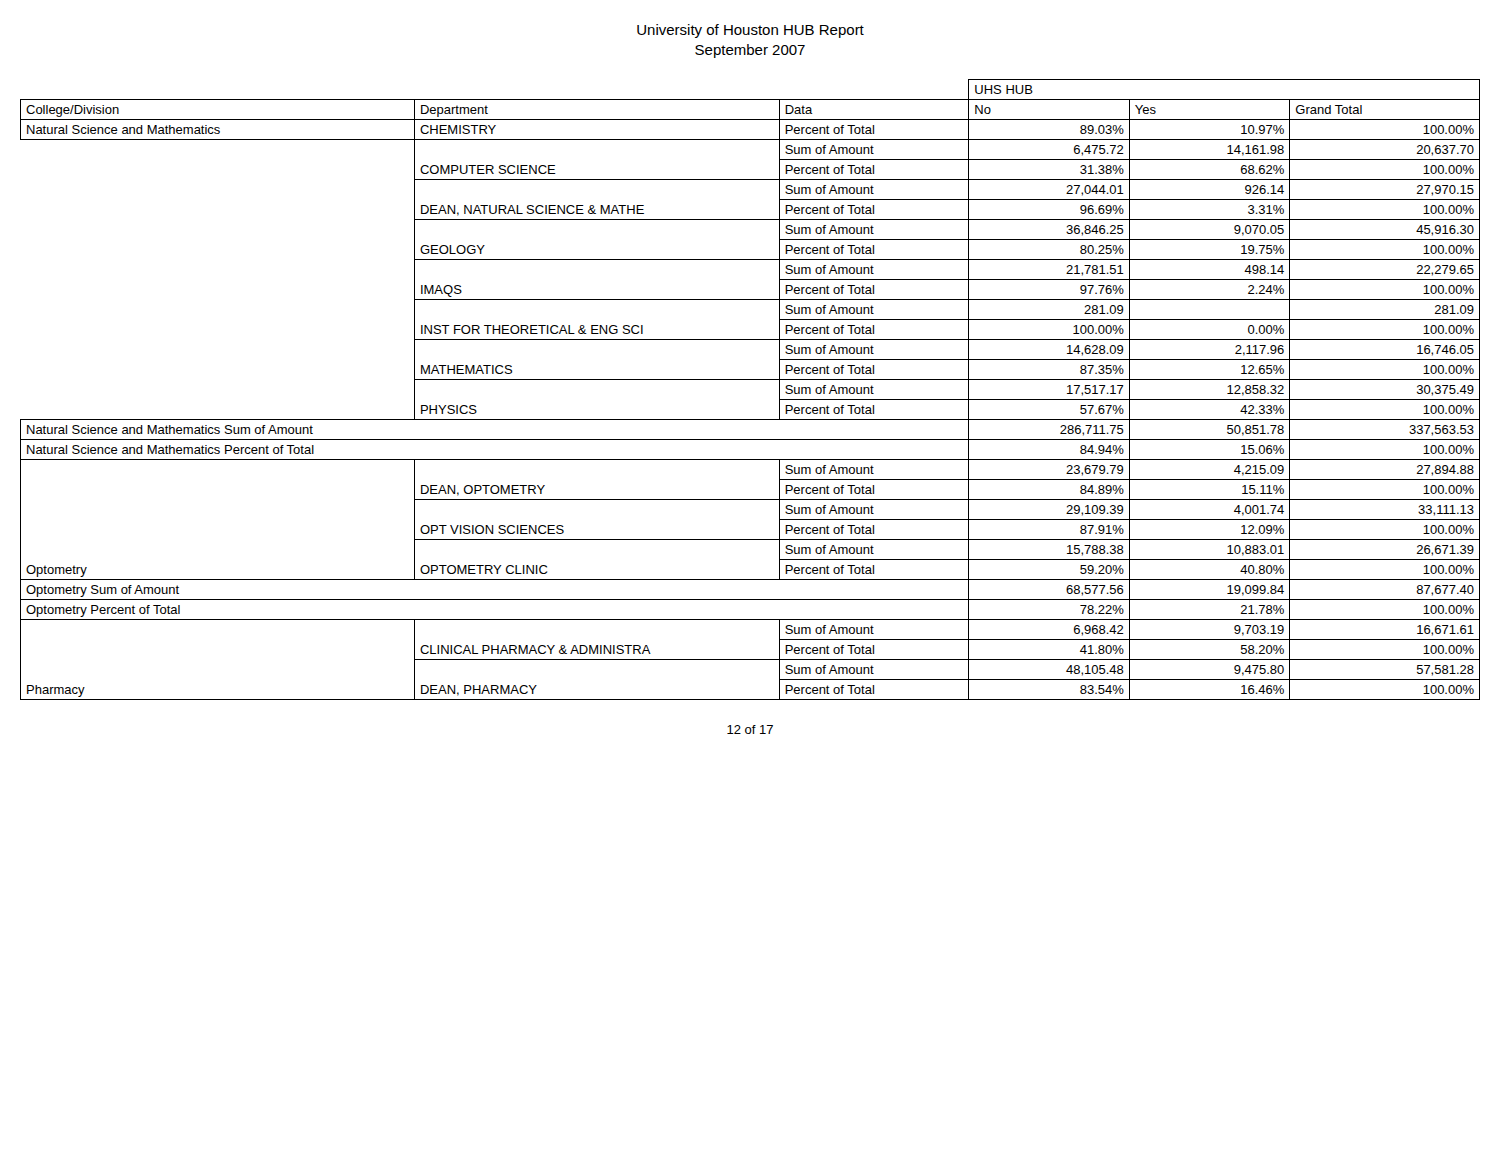University of Houston HUB Report
September 2007
| | | | UHS HUB |
| College/Division | Department | Data | No | Yes | Grand Total |
| Natural Science and Mathematics | CHEMISTRY | Percent of Total | 89.03% | 10.97% | 100.00% |
| | COMPUTER SCIENCE | Sum of Amount | 6,475.72 | 14,161.98 | 20,637.70 |
| | Percent of Total | 31.38% | 68.62% | 100.00% |
| | DEAN, NATURAL SCIENCE & MATHE | Sum of Amount | 27,044.01 | 926.14 | 27,970.15 |
| | Percent of Total | 96.69% | 3.31% | 100.00% |
| | GEOLOGY | Sum of Amount | 36,846.25 | 9,070.05 | 45,916.30 |
| | Percent of Total | 80.25% | 19.75% | 100.00% |
| | IMAQS | Sum of Amount | 21,781.51 | 498.14 | 22,279.65 |
| | Percent of Total | 97.76% | 2.24% | 100.00% |
| | INST FOR THEORETICAL & ENG SCI | Sum of Amount | 281.09 | | 281.09 |
| | Percent of Total | 100.00% | 0.00% | 100.00% |
| | MATHEMATICS | Sum of Amount | 14,628.09 | 2,117.96 | 16,746.05 |
| | Percent of Total | 87.35% | 12.65% | 100.00% |
| | PHYSICS | Sum of Amount | 17,517.17 | 12,858.32 | 30,375.49 |
| | Percent of Total | 57.67% | 42.33% | 100.00% |
| Natural Science and Mathematics Sum of Amount | 286,711.75 | 50,851.78 | 337,563.53 |
| Natural Science and Mathematics Percent of Total | 84.94% | 15.06% | 100.00% |
| Optometry | DEAN, OPTOMETRY | Sum of Amount | 23,679.79 | 4,215.09 | 27,894.88 |
| Percent of Total | 84.89% | 15.11% | 100.00% |
| OPT VISION SCIENCES | Sum of Amount | 29,109.39 | 4,001.74 | 33,111.13 |
| Percent of Total | 87.91% | 12.09% | 100.00% |
| OPTOMETRY CLINIC | Sum of Amount | 15,788.38 | 10,883.01 | 26,671.39 |
| Percent of Total | 59.20% | 40.80% | 100.00% |
| Optometry Sum of Amount | 68,577.56 | 19,099.84 | 87,677.40 |
| Optometry Percent of Total | 78.22% | 21.78% | 100.00% |
| Pharmacy | CLINICAL PHARMACY & ADMINISTRA | Sum of Amount | 6,968.42 | 9,703.19 | 16,671.61 |
| Percent of Total | 41.80% | 58.20% | 100.00% |
| DEAN, PHARMACY | Sum of Amount | 48,105.48 | 9,475.80 | 57,581.28 |
| Percent of Total | 83.54% | 16.46% | 100.00% |
12 of 17